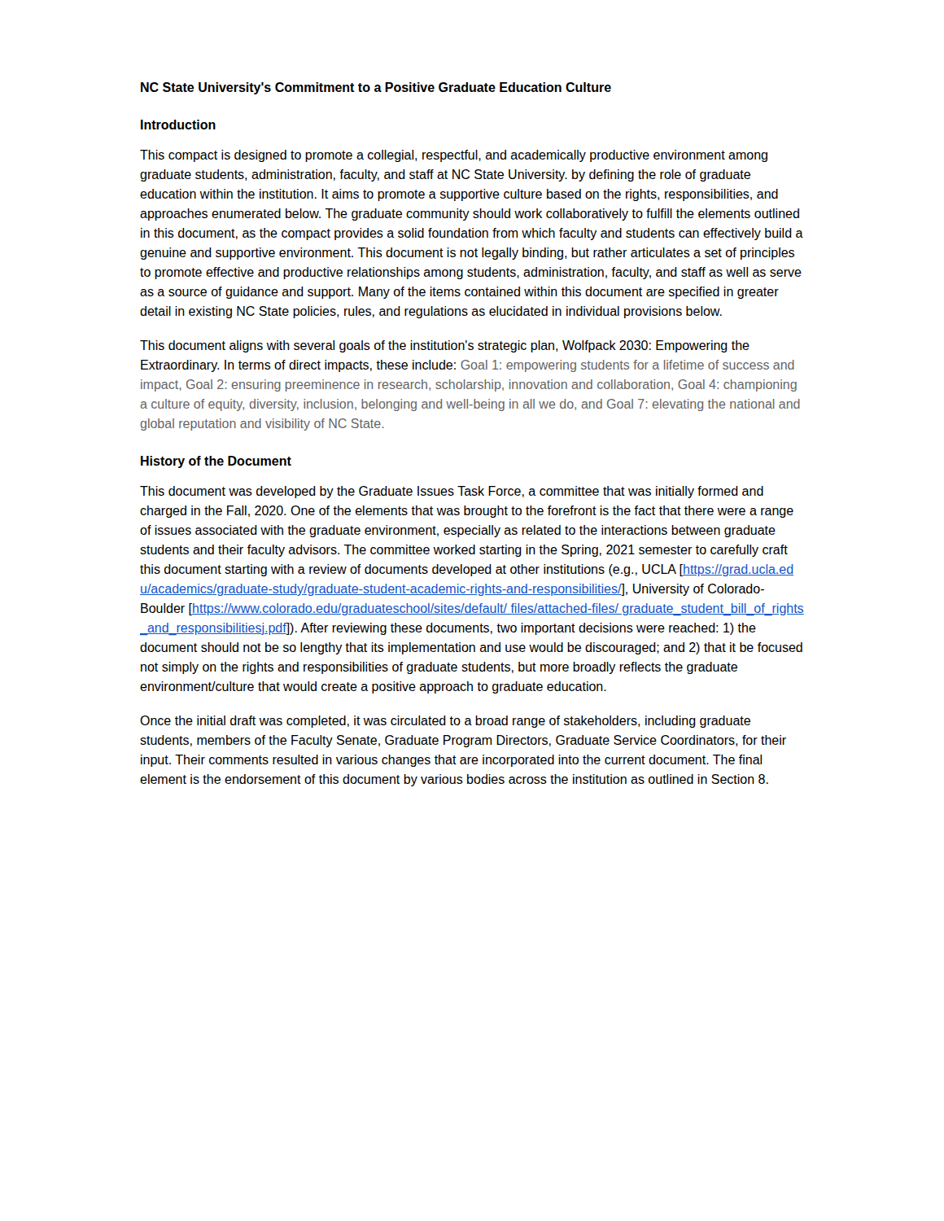NC State University's Commitment to a Positive Graduate Education Culture
Introduction
This compact is designed to promote a collegial, respectful, and academically productive environment among graduate students, administration, faculty, and staff at NC State University. by defining the role of graduate education within the institution. It aims to promote a supportive culture based on the rights, responsibilities, and approaches enumerated below. The graduate community should work collaboratively to fulfill the elements outlined in this document, as the compact provides a solid foundation from which faculty and students can effectively build a genuine and supportive environment. This document is not legally binding, but rather articulates a set of principles to promote effective and productive relationships among students, administration, faculty, and staff as well as serve as a source of guidance and support. Many of the items contained within this document are specified in greater detail in existing NC State policies, rules, and regulations as elucidated in individual provisions below.
This document aligns with several goals of the institution's strategic plan, Wolfpack 2030: Empowering the Extraordinary. In terms of direct impacts, these include: Goal 1: empowering students for a lifetime of success and impact, Goal 2: ensuring preeminence in research, scholarship, innovation and collaboration, Goal 4: championing a culture of equity, diversity, inclusion, belonging and well-being in all we do, and Goal 7: elevating the national and global reputation and visibility of NC State.
History of the Document
This document was developed by the Graduate Issues Task Force, a committee that was initially formed and charged in the Fall, 2020. One of the elements that was brought to the forefront is the fact that there were a range of issues associated with the graduate environment, especially as related to the interactions between graduate students and their faculty advisors. The committee worked starting in the Spring, 2021 semester to carefully craft this document starting with a review of documents developed at other institutions (e.g., UCLA [https://grad.ucla.edu/academics/graduate-study/graduate-student-academic-rights-and-responsibilities/], University of Colorado-Boulder [https://www.colorado.edu/graduateschool/sites/default/ files/attached-files/ graduate_student_bill_of_rights_and_responsibilitiesj.pdf]). After reviewing these documents, two important decisions were reached: 1) the document should not be so lengthy that its implementation and use would be discouraged; and 2) that it be focused not simply on the rights and responsibilities of graduate students, but more broadly reflects the graduate environment/culture that would create a positive approach to graduate education.
Once the initial draft was completed, it was circulated to a broad range of stakeholders, including graduate students, members of the Faculty Senate, Graduate Program Directors, Graduate Service Coordinators, for their input. Their comments resulted in various changes that are incorporated into the current document. The final element is the endorsement of this document by various bodies across the institution as outlined in Section 8.